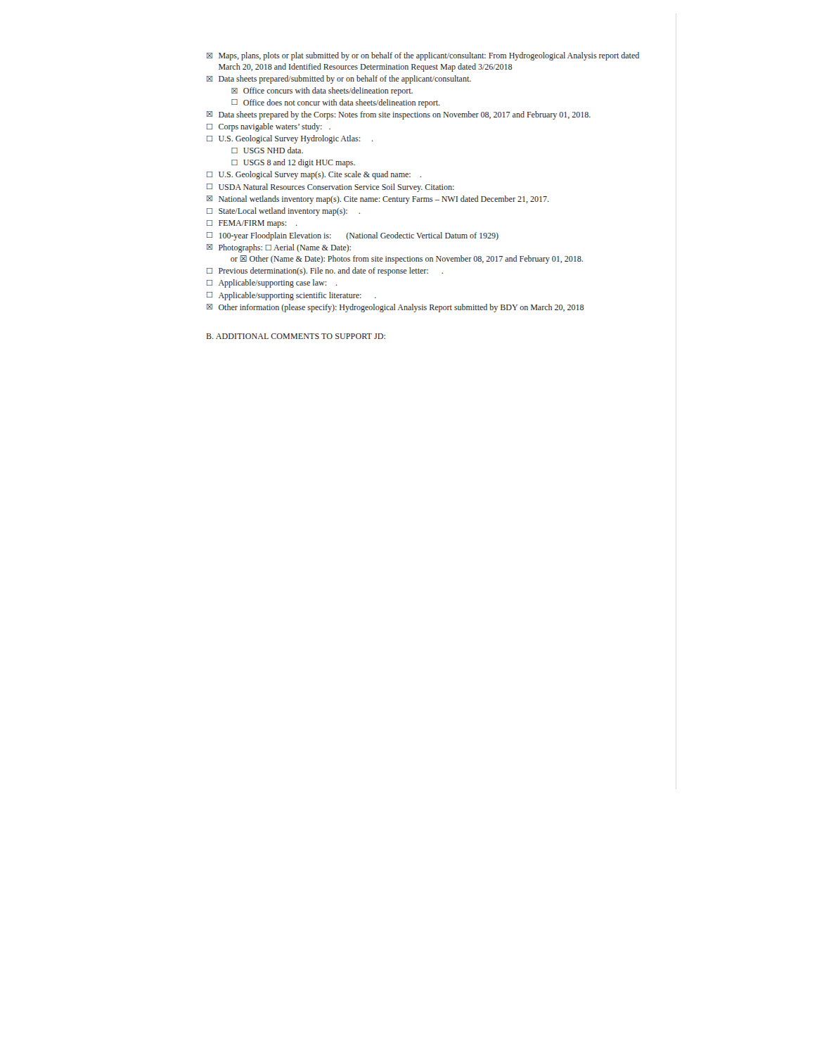☒Maps, plans, plots or plat submitted by or on behalf of the applicant/consultant: From Hydrogeological Analysis report dated March 20, 2018 and Identified Resources Determination Request Map dated 3/26/2018
☒Data sheets prepared/submitted by or on behalf of the applicant/consultant.
☒Office concurs with data sheets/delineation report.
☐Office does not concur with data sheets/delineation report.
☒Data sheets prepared by the Corps: Notes from site inspections on November 08, 2017 and February 01, 2018.
☐Corps navigable waters’ study: .
☐U.S. Geological Survey Hydrologic Atlas: .
☐USGS NHD data.
☐USGS 8 and 12 digit HUC maps.
☐U.S. Geological Survey map(s). Cite scale & quad name: .
☐USDA Natural Resources Conservation Service Soil Survey. Citation:
☒National wetlands inventory map(s). Cite name: Century Farms – NWI dated December 21, 2017.
☐State/Local wetland inventory map(s): .
☐FEMA/FIRM maps: .
☐100-year Floodplain Elevation is: (National Geodectic Vertical Datum of 1929)
☒Photographs: ☐ Aerial (Name & Date):
or ☒ Other (Name & Date): Photos from site inspections on November 08, 2017 and February 01, 2018.
☐Previous determination(s). File no. and date of response letter: .
☐Applicable/supporting case law: .
☐Applicable/supporting scientific literature: .
☒Other information (please specify): Hydrogeological Analysis Report submitted by BDY on March 20, 2018
B. ADDITIONAL COMMENTS TO SUPPORT JD: